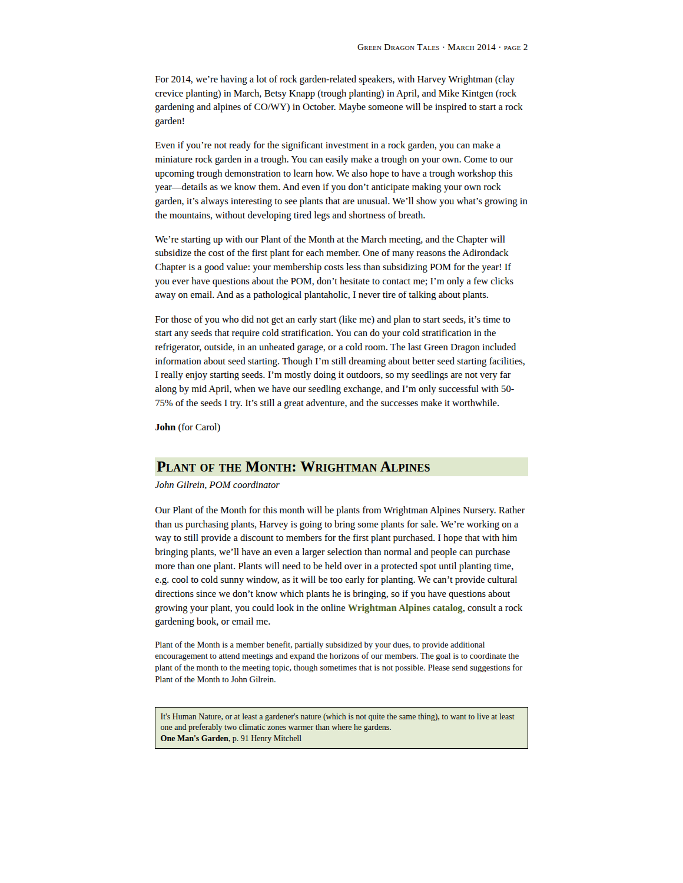Green Dragon Tales · March 2014 · page 2
For 2014, we’re having a lot of rock garden-related speakers, with Harvey Wrightman (clay crevice planting) in March, Betsy Knapp (trough planting) in April, and Mike Kintgen (rock gardening and alpines of CO/WY) in October. Maybe someone will be inspired to start a rock garden!
Even if you’re not ready for the significant investment in a rock garden, you can make a miniature rock garden in a trough. You can easily make a trough on your own. Come to our upcoming trough demonstration to learn how. We also hope to have a trough workshop this year—details as we know them. And even if you don’t anticipate making your own rock garden, it’s always interesting to see plants that are unusual. We’ll show you what’s growing in the mountains, without developing tired legs and shortness of breath.
We’re starting up with our Plant of the Month at the March meeting, and the Chapter will subsidize the cost of the first plant for each member. One of many reasons the Adirondack Chapter is a good value: your membership costs less than subsidizing POM for the year! If you ever have questions about the POM, don’t hesitate to contact me; I’m only a few clicks away on email. And as a pathological plantaholic, I never tire of talking about plants.
For those of you who did not get an early start (like me) and plan to start seeds, it’s time to start any seeds that require cold stratification. You can do your cold stratification in the refrigerator, outside, in an unheated garage, or a cold room. The last Green Dragon included information about seed starting. Though I’m still dreaming about better seed starting facilities, I really enjoy starting seeds. I’m mostly doing it outdoors, so my seedlings are not very far along by mid April, when we have our seedling exchange, and I’m only successful with 50-75% of the seeds I try. It’s still a great adventure, and the successes make it worthwhile.
John (for Carol)
Plant of the Month: Wrightman Alpines
John Gilrein, POM coordinator
Our Plant of the Month for this month will be plants from Wrightman Alpines Nursery. Rather than us purchasing plants, Harvey is going to bring some plants for sale. We’re working on a way to still provide a discount to members for the first plant purchased. I hope that with him bringing plants, we’ll have an even a larger selection than normal and people can purchase more than one plant. Plants will need to be held over in a protected spot until planting time, e.g. cool to cold sunny window, as it will be too early for planting. We can’t provide cultural directions since we don’t know which plants he is bringing, so if you have questions about growing your plant, you could look in the online Wrightman Alpines catalog, consult a rock gardening book, or email me.
Plant of the Month is a member benefit, partially subsidized by your dues, to provide additional encouragement to attend meetings and expand the horizons of our members. The goal is to coordinate the plant of the month to the meeting topic, though sometimes that is not possible. Please send suggestions for Plant of the Month to John Gilrein.
It's Human Nature, or at least a gardener's nature (which is not quite the same thing), to want to live at least one and preferably two climatic zones warmer than where he gardens.
One Man's Garden, p. 91 Henry Mitchell